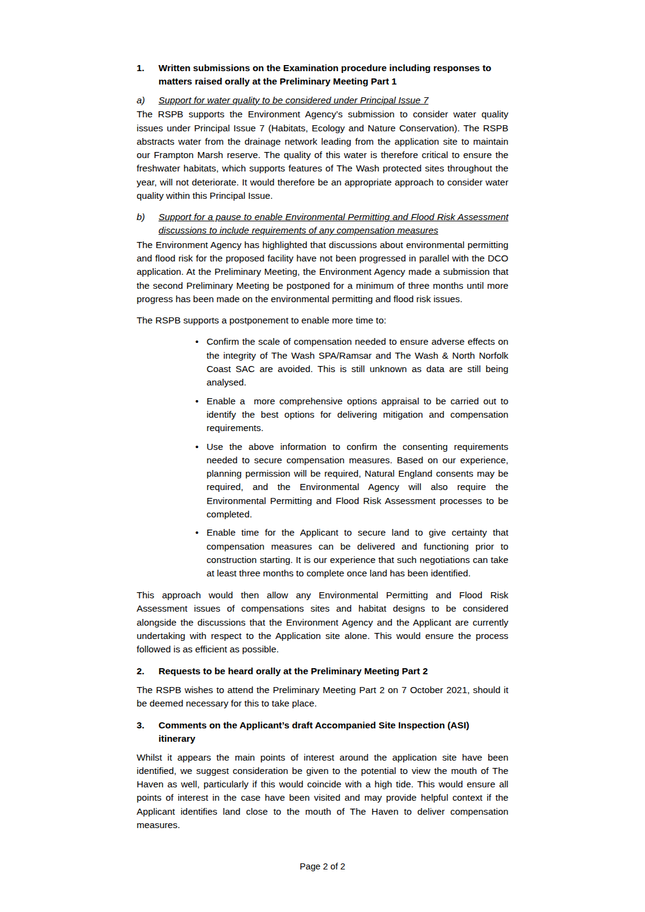Written submissions on the Examination procedure including responses to matters raised orally at the Preliminary Meeting Part 1
a) Support for water quality to be considered under Principal Issue 7
The RSPB supports the Environment Agency’s submission to consider water quality issues under Principal Issue 7 (Habitats, Ecology and Nature Conservation). The RSPB abstracts water from the drainage network leading from the application site to maintain our Frampton Marsh reserve. The quality of this water is therefore critical to ensure the freshwater habitats, which supports features of The Wash protected sites throughout the year, will not deteriorate. It would therefore be an appropriate approach to consider water quality within this Principal Issue.
b) Support for a pause to enable Environmental Permitting and Flood Risk Assessment discussions to include requirements of any compensation measures
The Environment Agency has highlighted that discussions about environmental permitting and flood risk for the proposed facility have not been progressed in parallel with the DCO application. At the Preliminary Meeting, the Environment Agency made a submission that the second Preliminary Meeting be postponed for a minimum of three months until more progress has been made on the environmental permitting and flood risk issues.
The RSPB supports a postponement to enable more time to:
Confirm the scale of compensation needed to ensure adverse effects on the integrity of The Wash SPA/Ramsar and The Wash & North Norfolk Coast SAC are avoided. This is still unknown as data are still being analysed.
Enable a more comprehensive options appraisal to be carried out to identify the best options for delivering mitigation and compensation requirements.
Use the above information to confirm the consenting requirements needed to secure compensation measures. Based on our experience, planning permission will be required, Natural England consents may be required, and the Environmental Agency will also require the Environmental Permitting and Flood Risk Assessment processes to be completed.
Enable time for the Applicant to secure land to give certainty that compensation measures can be delivered and functioning prior to construction starting. It is our experience that such negotiations can take at least three months to complete once land has been identified.
This approach would then allow any Environmental Permitting and Flood Risk Assessment issues of compensations sites and habitat designs to be considered alongside the discussions that the Environment Agency and the Applicant are currently undertaking with respect to the Application site alone. This would ensure the process followed is as efficient as possible.
Requests to be heard orally at the Preliminary Meeting Part 2
The RSPB wishes to attend the Preliminary Meeting Part 2 on 7 October 2021, should it be deemed necessary for this to take place.
Comments on the Applicant’s draft Accompanied Site Inspection (ASI) itinerary
Whilst it appears the main points of interest around the application site have been identified, we suggest consideration be given to the potential to view the mouth of The Haven as well, particularly if this would coincide with a high tide. This would ensure all points of interest in the case have been visited and may provide helpful context if the Applicant identifies land close to the mouth of The Haven to deliver compensation measures.
Page 2 of 2